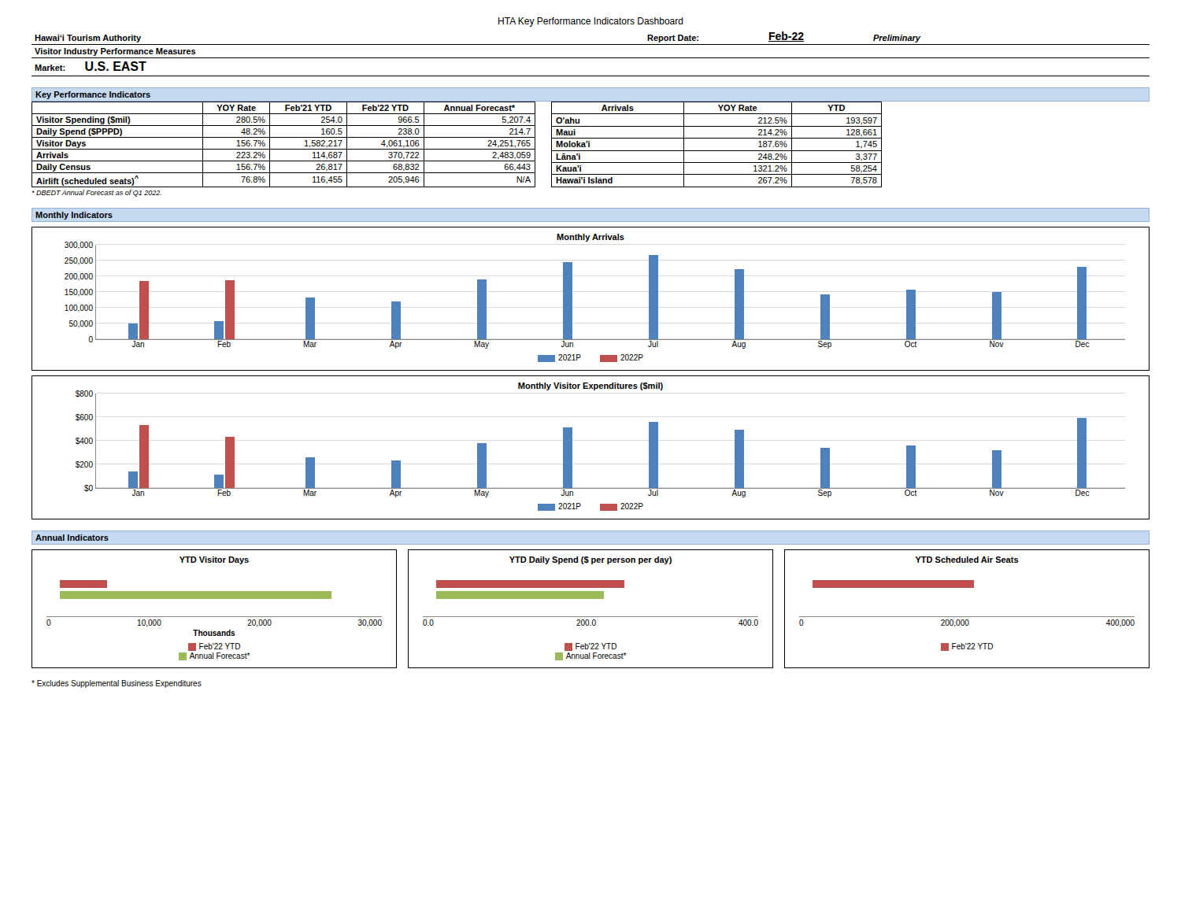HTA Key Performance Indicators Dashboard
| Hawaiʻi Tourism Authority | Report Date: | Feb-22 | Preliminary |
| Visitor Industry Performance Measures |
| Market: U.S. EAST | |
Key Performance Indicators
| | YOY Rate | Feb'21 YTD | Feb'22 YTD | Annual Forecast* |
| --- | --- | --- | --- | --- |
| Visitor Spending ($mil) | 280.5% | 254.0 | 966.5 | 5,207.4 |
| Daily Spend ($PPPD) | 48.2% | 160.5 | 238.0 | 214.7 |
| Visitor Days | 156.7% | 1,582,217 | 4,061,106 | 24,251,765 |
| Arrivals | 223.2% | 114,687 | 370,722 | 2,483,059 |
| Daily Census | 156.7% | 26,817 | 68,832 | 66,443 |
| Airlift (scheduled seats) ^ | 76.8% | 116,455 | 205,946 | N/A |
| Arrivals | YOY Rate | YTD |
| --- | --- | --- |
| O'ahu | 212.5% | 193,597 |
| Maui | 214.2% | 128,661 |
| Moloka'i | 187.6% | 1,745 |
| Lāna'i | 248.2% | 3,377 |
| Kaua'i | 1321.2% | 58,254 |
| Hawai'i Island | 267.2% | 78,578 |
* DBEDT Annual Forecast as of Q1 2022.
Monthly Indicators
Monthly Arrivals
300,000
250,000
200,000
150,000
100,000
50,000
0
Jan Feb Mar Apr May Jun Jul Aug Sep Oct Nov Dec
2021P 2022P
Monthly Visitor Expenditures ($mil)
$800
$600
$400
$200
$0
Jan Feb Mar Apr May Jun Jul Aug Sep Oct Nov Dec
2021P 2022P
Annual Indicators
YTD Visitor Days
010,00020,00030,000
Thousands
Feb'22 YTD
Annual Forecast*
YTD Daily Spend ($ per person per day)
0.0200.0400.0
Feb'22 YTD
Annual Forecast*
YTD Scheduled Air Seats
0200,000400,000
Feb'22 YTD
* Excludes Supplemental Business Expenditures